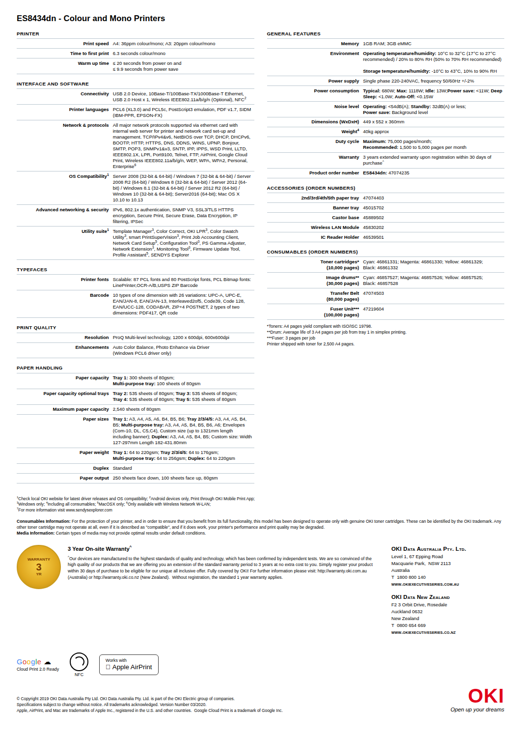ES8434dn - Colour and Mono Printers
Printer
| Print speed | A4: 36ppm colour/mono; A3: 20ppm colour/mono |
| Time to first print | 6.3 seconds colour/mono |
| Warm up time | ≤ 20 seconds from power on and ≤ 9.9 seconds from power save |
Interface and Software
| Connectivity | USB 2.0 Device, 10Base-T/100Base-TX/1000Base-T Ethernet, USB 2.0 Host x 1, Wireless IEEE802.11a/b/g/n (Optional), NFC 2 |
| Printer languages | PCL6 (XL3.0) and PCL5c, PostScript3 emulation, PDF v1.7, SIDM (IBM-PPR, EPSON-FX) |
| Network & protocols | All major network protocols supported via ethernet card with internal web server for printer and network card set-up and management. TCP/IPv4&v6, NetBIOS over TCP, DHCP, DHCPv6, BOOTP, HTTP, HTTPS, DNS, DDNS, WINS, UPNP, Bonjour, SMTP, POP3, SNMPv1&v3, SNTP, IPP, IPPS, WSD Print, LLTD, IEEE802.1X, LPR, Port9100, Telnet, FTP, AirPrint, Google Cloud Print, Wireless IEEE802.11a/b/g/n, WEP, WPA, WPA2, Personal, Enterprise 6 |
| OS Compatibility 1 | Server 2008 (32-bit & 64-bit) / Windows 7 (32-bit & 64-bit) / Server 2008 R2 (64-bit) / Windows 8 (32-bit & 64-bit) / Server 2012 (64-bit) / Windows 8.1 (32-bit & 64-bit) / Server 2012 R2 (64-bit) / Windows 10 (32-bit & 64-bit); Server2016 (64-bit); Mac OS X 10.10 to 10.13 |
| Advanced networking & security | IPv6, 802.1x authentication, SNMP V3, SSL3/TLS HTTPS encryption, Secure Print, Secure Erase, Data Encryption, IP filtering, IPSec |
| Utility suite 1 | Template Manager 3 , Color Correct, OKI LPR 3 , Color Swatch Utility 3 , smart PrintSuperVision 3 , Print Job Accounting Client, Network Card Setup 5 , Configuration Tool 3 , PS Gamma Adjuster, Network Extension 3 , Monitoring Tool 3 , Firmware Update Tool, Profile Assistant 5 , SENDYS Explorer |
Typefaces
| Printer fonts | Scalable: 87 PCL fonts and 80 PostScript fonts, PCL Bitmap fonts: LinePrinter,OCR-A/B,USPS ZIP Barcode |
| Barcode | 10 types of one dimension with 26 variations: UPC-A, UPC-E, EAN/JAN-8, EAN/JAN-13, Interleaved2of5, Code39, Code 128, EAN/UCC-128, CODABAR, ZIP+4 POSTNET, 2 types of two dimensions: PDF417, QR code |
Print Quality
| Resolution | ProQ Multi-level technology, 1200 x 600dpi, 600x600dpi |
| Enhancements | Auto Color Balance, Photo Enhance via Driver (Windows PCL6 driver only) |
Paper Handling
| Paper capacity | Tray 1: 300 sheets of 80gsm; Multi-purpose tray: 100 sheets of 80gsm |
| Paper capacity optional trays | Tray 2: 535 sheets of 80gsm; Tray 3: 535 sheets of 80gsm; Tray 4: 535 sheets of 80gsm; Tray 5: 535 sheets of 80gsm |
| Maximum paper capacity | 2,540 sheets of 80gsm |
| Paper sizes | Tray 1: A3, A4, A5, A6, B4, B5, B6; Tray 2/3/4/5: A3, A4, A5, B4, B5; Multi-purpose tray: A3, A4, A5, B4, B5, B6, A6; Envelopes (Com-10, DL, C5,C4), Custom size (up to 1321mm length including banner); Duplex: A3, A4, A5, B4, B5; Custom size: Width 127-297mm Length 182-431.80mm |
| Paper weight | Tray 1: 64 to 220gsm; Tray 2/3/4/5: 64 to 176gsm; Multi-purpose tray: 64 to 256gsm; Duplex: 64 to 220gsm |
| Duplex | Standard |
| Paper output | 250 sheets face down, 100 sheets face up, 80gsm |
General Features
| Memory | 1GB RAM; 3GB eMMC |
| Environment | Operating temperature/humidity: 10°C to 32°C (17°C to 27°C recommended) / 20% to 80% RH (50% to 70% RH recommended) Storage temperature/humidty: -10°C to 43°C, 10% to 90% RH |
| Power supply | Single phase 220-240VAC, frequency 50/60Hz +/-2% |
| Power consumption | Typical: 680W; Max: 1118W; Idle: 13W; Power save: <11W; Deep Sleep: <1.0W; Auto-Off: <0.15W |
| Noise level | Operating: <54dB(A); Standby: 32dB(A) or less; Power save: Background level |
| Dimensions (WxDxH) | 449 x 552 x 360mm |
| Weight 4 | 40kg approx |
| Duty cycle | Maximum: 75,000 pages/month; Recommended: 1,500 to 5,000 pages per month |
| Warranty | 3 years extended warranty upon registration within 30 days of purchase ^ |
| Product order number | ES8434dn: 47074235 |
Accessories (Order Numbers)
| 2nd/3rd/4th/5th paper tray | 47074403 |
| Banner tray | 45015702 |
| Castor base | 45889502 |
| Wireless LAN Module | 45830202 |
| IC Reader Holder | 46539501 |
Consumables (Order Numbers)
| Toner cartridges* (10,000 pages) | Cyan: 46861331; Magenta: 46861330; Yellow: 46861329; Black: 46861332 |
| Image drums** (30,000 pages) | Cyan: 46857527; Magenta: 46857526; Yellow: 46857525; Black: 46857528 |
| Transfer Belt (80,000 pages) | 47074503 |
| Fuser Unit*** (100,000 pages) | 47219604 |
*Toners: A4 pages yield compliant with ISO/ISC 19798.
**Drum: Average life of 3 A4 pages per job from tray 1 in simplex printing.
***Fuser: 3 pages per job
Printer shipped with toner for 2,500 A4 pages.
1Check local OKI website for latest driver releases and OS compatibility; 2Android devices only, Print through OKI Mobile Print App;
3Windows only; 4Including all consumables; 5MacOSX only; 6Only available with Wireless Network W-LAN;
7For more information visit www.sendysexplorer.com
Consumables Information: For the protection of your printer, and in order to ensure that you benefit from its full functionality, this model has been designed to operate only with genuine OKI toner cartridges. These can be identified by the OKI trademark. Any other toner cartridge may not operate at all, even if it is described as "compatible", and if it does work, your printer's performance and print quality may be degraded.
Media Information: Certain types of media may not provide optimal results under default conditions.
WARRANTY
3
YR
3 Year On-site Warranty^
^Our devices are manufactured to the highest standards of quality and technology, which has been confirmed by independent tests. We are so convinced of the high quality of our products that we are offering you an extension of the standard warranty period to 3 years at no extra cost to you. Simply register your product within 30 days of purchase to be eligible for our unique all inclusive offer. Fully covered by OKI! For further information please visit: http://warranty.oki.com.au (Australia) or http://warranty.oki.co.nz (New Zealand). Without registration, the standard 1 year warranty applies.
OKI Data Australia Pty. Ltd.
Level 1, 67 Epping Road
Macquarie Park, NSW 2113
Australia
T 1800 800 140
www.okiexecutiveseries.com.au
OKI Data New Zealand
F2 3 Orbit Drive, Rosedale
Auckland 0632
New Zealand
T 0800 654 669
www.okiexecutiveseries.co.nz
Google ☁
Cloud Print 2.0 Ready
NFC
Works with
 Apple AirPrint
© Copyright 2019 OKI Data Australia Pty Ltd. OKI Data Australia Pty. Ltd. is part of the OKI Electric group of companies.
Specifications subject to change without notice. All trademarks acknowledged. Version Number 03/2020.
Apple, AirPrint, and Mac are trademarks of Apple Inc., registered in the U.S. and other countries. Google Cloud Print is a trademark of Google Inc.
OKI
Open up your dreams